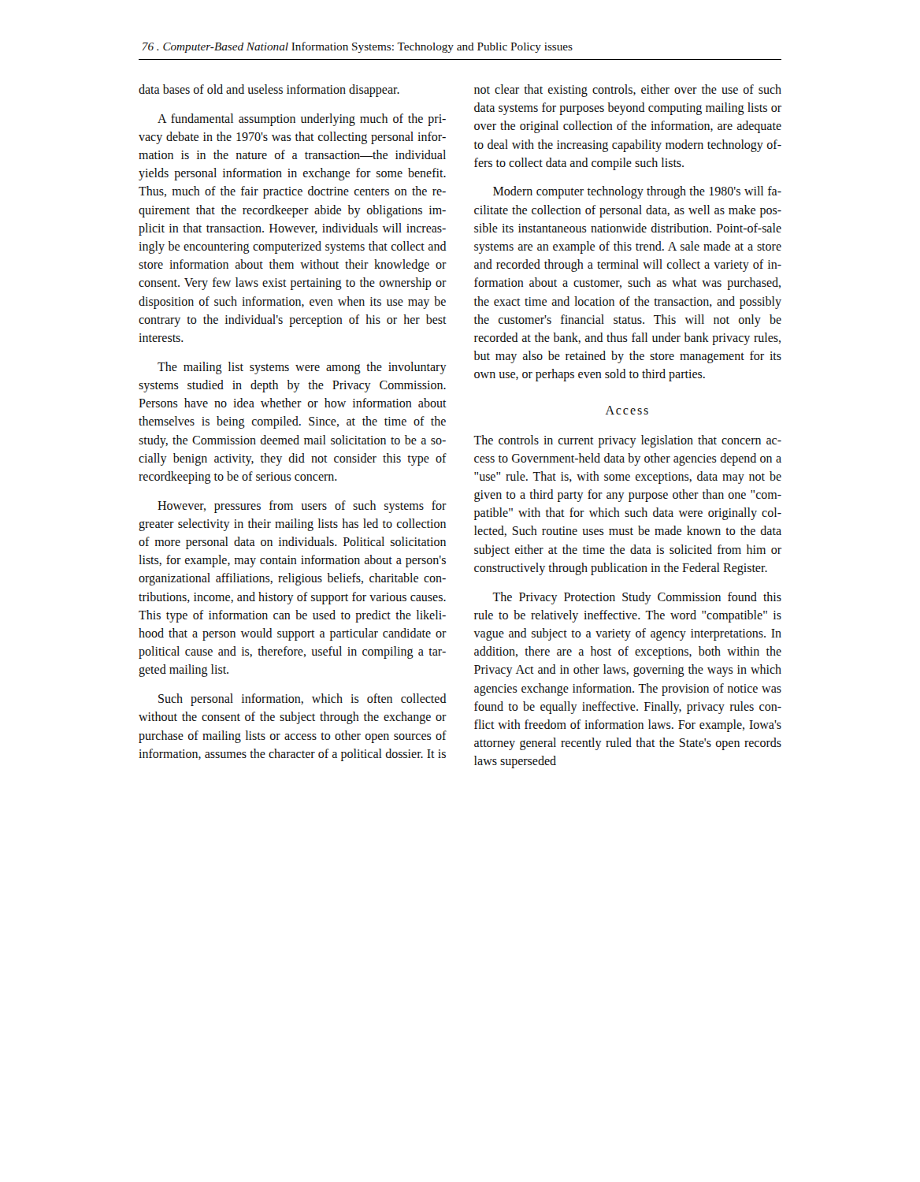76 . Computer-Based National Information Systems: Technology and Public Policy issues
data bases of old and useless information disappear.
A fundamental assumption underlying much of the privacy debate in the 1970's was that collecting personal information is in the nature of a transaction—the individual yields personal information in exchange for some benefit. Thus, much of the fair practice doctrine centers on the requirement that the recordkeeper abide by obligations implicit in that transaction. However, individuals will increasingly be encountering computerized systems that collect and store information about them without their knowledge or consent. Very few laws exist pertaining to the ownership or disposition of such information, even when its use may be contrary to the individual's perception of his or her best interests.
The mailing list systems were among the involuntary systems studied in depth by the Privacy Commission. Persons have no idea whether or how information about themselves is being compiled. Since, at the time of the study, the Commission deemed mail solicitation to be a socially benign activity, they did not consider this type of recordkeeping to be of serious concern.
However, pressures from users of such systems for greater selectivity in their mailing lists has led to collection of more personal data on individuals. Political solicitation lists, for example, may contain information about a person's organizational affiliations, religious beliefs, charitable contributions, income, and history of support for various causes. This type of information can be used to predict the likelihood that a person would support a particular candidate or political cause and is, therefore, useful in compiling a targeted mailing list.
Such personal information, which is often collected without the consent of the subject through the exchange or purchase of mailing lists or access to other open sources of information, assumes the character of a political dossier. It is not clear that existing controls, either over the use of such data systems for purposes beyond computing mailing lists or over the original collection of the information, are adequate to deal with the increasing capability modern technology offers to collect data and compile such lists.
Modern computer technology through the 1980's will facilitate the collection of personal data, as well as make possible its instantaneous nationwide distribution. Point-of-sale systems are an example of this trend. A sale made at a store and recorded through a terminal will collect a variety of information about a customer, such as what was purchased, the exact time and location of the transaction, and possibly the customer's financial status. This will not only be recorded at the bank, and thus fall under bank privacy rules, but may also be retained by the store management for its own use, or perhaps even sold to third parties.
Access
The controls in current privacy legislation that concern access to Government-held data by other agencies depend on a "use" rule. That is, with some exceptions, data may not be given to a third party for any purpose other than one "compatible" with that for which such data were originally collected, Such routine uses must be made known to the data subject either at the time the data is solicited from him or constructively through publication in the Federal Register.
The Privacy Protection Study Commission found this rule to be relatively ineffective. The word "compatible" is vague and subject to a variety of agency interpretations. In addition, there are a host of exceptions, both within the Privacy Act and in other laws, governing the ways in which agencies exchange information. The provision of notice was found to be equally ineffective. Finally, privacy rules conflict with freedom of information laws. For example, Iowa's attorney general recently ruled that the State's open records laws superseded